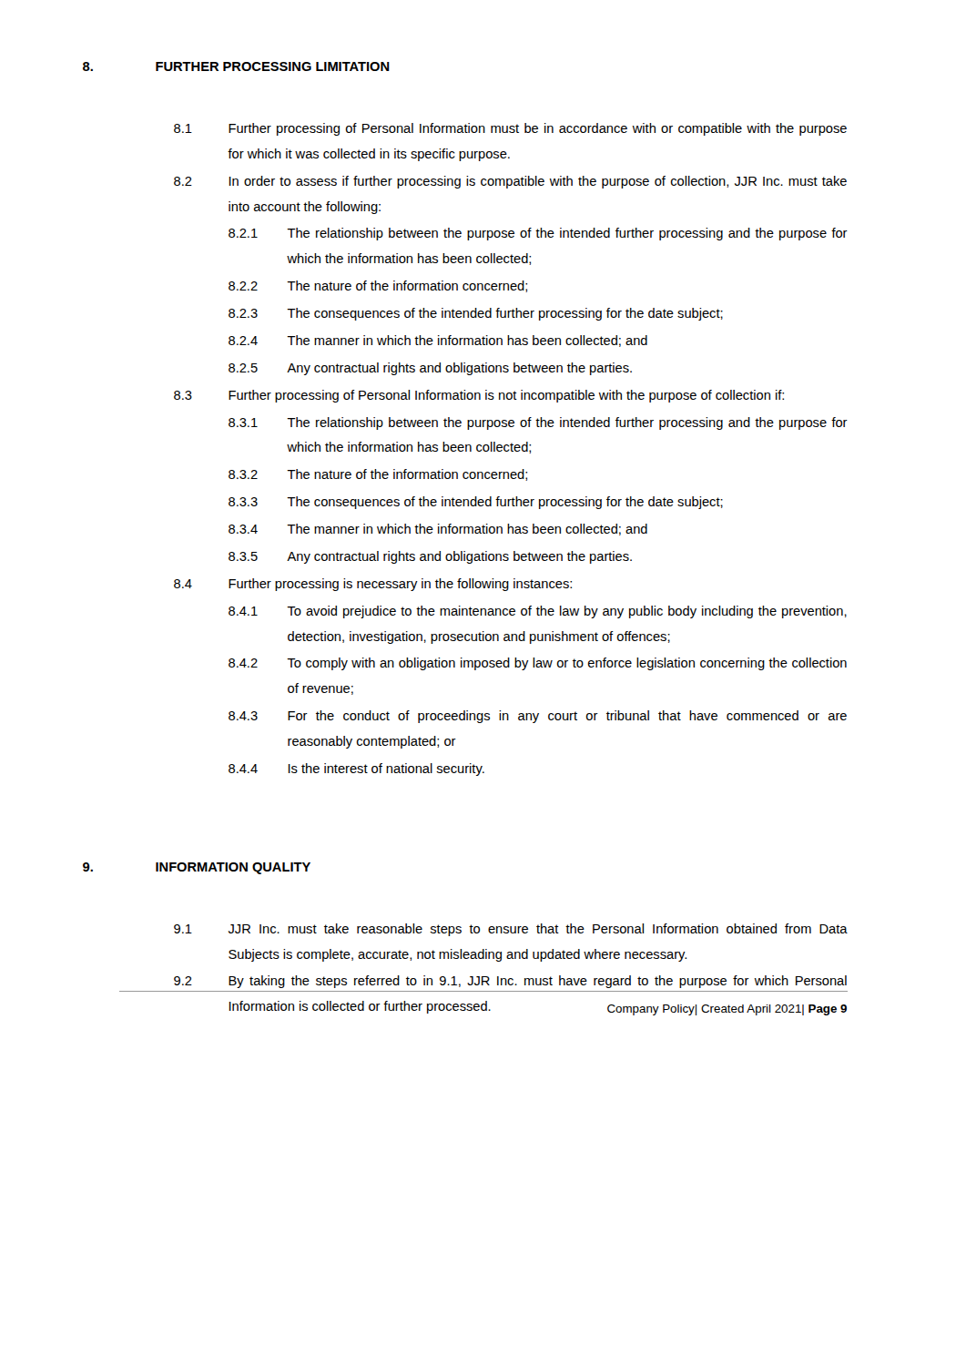8. FURTHER PROCESSING LIMITATION
8.1
Further processing of Personal Information must be in accordance with or compatible with the purpose for which it was collected in its specific purpose.
8.2
In order to assess if further processing is compatible with the purpose of collection, JJR Inc. must take into account the following:
8.2.1
The relationship between the purpose of the intended further processing and the purpose for which the information has been collected;
8.2.2
The nature of the information concerned;
8.2.3
The consequences of the intended further processing for the date subject;
8.2.4
The manner in which the information has been collected; and
8.2.5
Any contractual rights and obligations between the parties.
8.3
Further processing of Personal Information is not incompatible with the purpose of collection if:
8.3.1
The relationship between the purpose of the intended further processing and the purpose for which the information has been collected;
8.3.2
The nature of the information concerned;
8.3.3
The consequences of the intended further processing for the date subject;
8.3.4
The manner in which the information has been collected; and
8.3.5
Any contractual rights and obligations between the parties.
8.4
Further processing is necessary in the following instances:
8.4.1
To avoid prejudice to the maintenance of the law by any public body including the prevention, detection, investigation, prosecution and punishment of offences;
8.4.2
To comply with an obligation imposed by law or to enforce legislation concerning the collection of revenue;
8.4.3
For the conduct of proceedings in any court or tribunal that have commenced or are reasonably contemplated; or
8.4.4
Is the interest of national security.
9. INFORMATION QUALITY
9.1
JJR Inc. must take reasonable steps to ensure that the Personal Information obtained from Data Subjects is complete, accurate, not misleading and updated where necessary.
9.2
By taking the steps referred to in 9.1, JJR Inc. must have regard to the purpose for which Personal Information is collected or further processed.
Company Policy| Created April 2021| Page 9